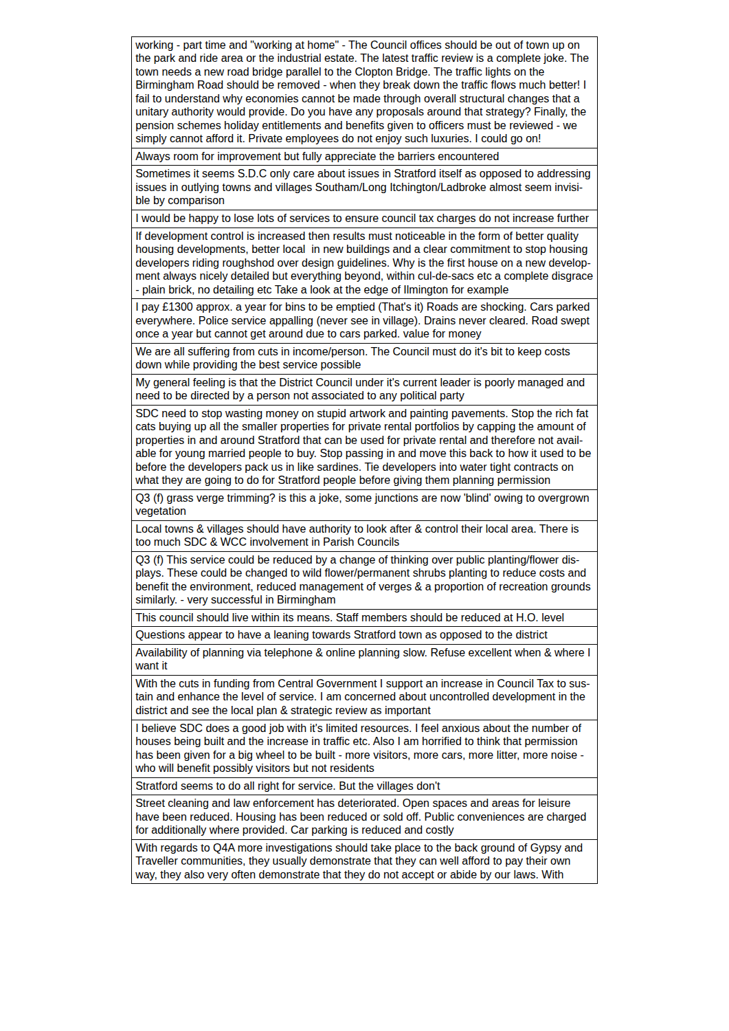| working - part time and "working at home" - The Council offices should be out of town up on the park and ride area or the industrial estate. The latest traffic review is a complete joke. The town needs a new road bridge parallel to the Clopton Bridge. The traffic lights on the Birmingham Road should be removed - when they break down the traffic flows much better! I fail to understand why economies cannot be made through overall structural changes that a unitary authority would provide. Do you have any proposals around that strategy? Finally, the pension schemes holiday entitlements and benefits given to officers must be reviewed - we simply cannot afford it. Private employees do not enjoy such luxuries. I could go on! |
| Always room for improvement but fully appreciate the barriers encountered |
| Sometimes it seems S.D.C only care about issues in Stratford itself as opposed to addressing issues in outlying towns and villages Southam/Long Itchington/Ladbroke almost seem invisible by comparison |
| I would be happy to lose lots of services to ensure council tax charges do not increase further |
| If development control is increased then results must noticeable in the form of better quality housing developments, better local in new buildings and a clear commitment to stop housing developers riding roughshod over design guidelines. Why is the first house on a new development always nicely detailed but everything beyond, within cul-de-sacs etc a complete disgrace - plain brick, no detailing etc Take a look at the edge of Ilmington for example |
| I pay £1300 approx. a year for bins to be emptied (That's it) Roads are shocking. Cars parked everywhere. Police service appalling (never see in village). Drains never cleared. Road swept once a year but cannot get around due to cars parked. value for money |
| We are all suffering from cuts in income/person. The Council must do it's bit to keep costs down while providing the best service possible |
| My general feeling is that the District Council under it's current leader is poorly managed and need to be directed by a person not associated to any political party |
| SDC need to stop wasting money on stupid artwork and painting pavements. Stop the rich fat cats buying up all the smaller properties for private rental portfolios by capping the amount of properties in and around Stratford that can be used for private rental and therefore not available for young married people to buy. Stop passing in and move this back to how it used to be before the developers pack us in like sardines. Tie developers into water tight contracts on what they are going to do for Stratford people before giving them planning permission |
| Q3 (f) grass verge trimming? is this a joke, some junctions are now 'blind' owing to overgrown vegetation |
| Local towns & villages should have authority to look after & control their local area. There is too much SDC & WCC involvement in Parish Councils |
| Q3 (f) This service could be reduced by a change of thinking over public planting/flower displays. These could be changed to wild flower/permanent shrubs planting to reduce costs and benefit the environment, reduced management of verges & a proportion of recreation grounds similarly. - very successful in Birmingham |
| This council should live within its means. Staff members should be reduced at H.O. level |
| Questions appear to have a leaning towards Stratford town as opposed to the district |
| Availability of planning via telephone & online planning slow. Refuse excellent when & where I want it |
| With the cuts in funding from Central Government I support an increase in Council Tax to sustain and enhance the level of service. I am concerned about uncontrolled development in the district and see the local plan & strategic review as important |
| I believe SDC does a good job with it's limited resources. I feel anxious about the number of houses being built and the increase in traffic etc. Also I am horrified to think that permission has been given for a big wheel to be built - more visitors, more cars, more litter, more noise - who will benefit possibly visitors but not residents |
| Stratford seems to do all right for service. But the villages don't |
| Street cleaning and law enforcement has deteriorated. Open spaces and areas for leisure have been reduced. Housing has been reduced or sold off. Public conveniences are charged for additionally where provided. Car parking is reduced and costly |
| With regards to Q4A more investigations should take place to the back ground of Gypsy and Traveller communities, they usually demonstrate that they can well afford to pay their own way, they also very often demonstrate that they do not accept or abide by our laws. With |